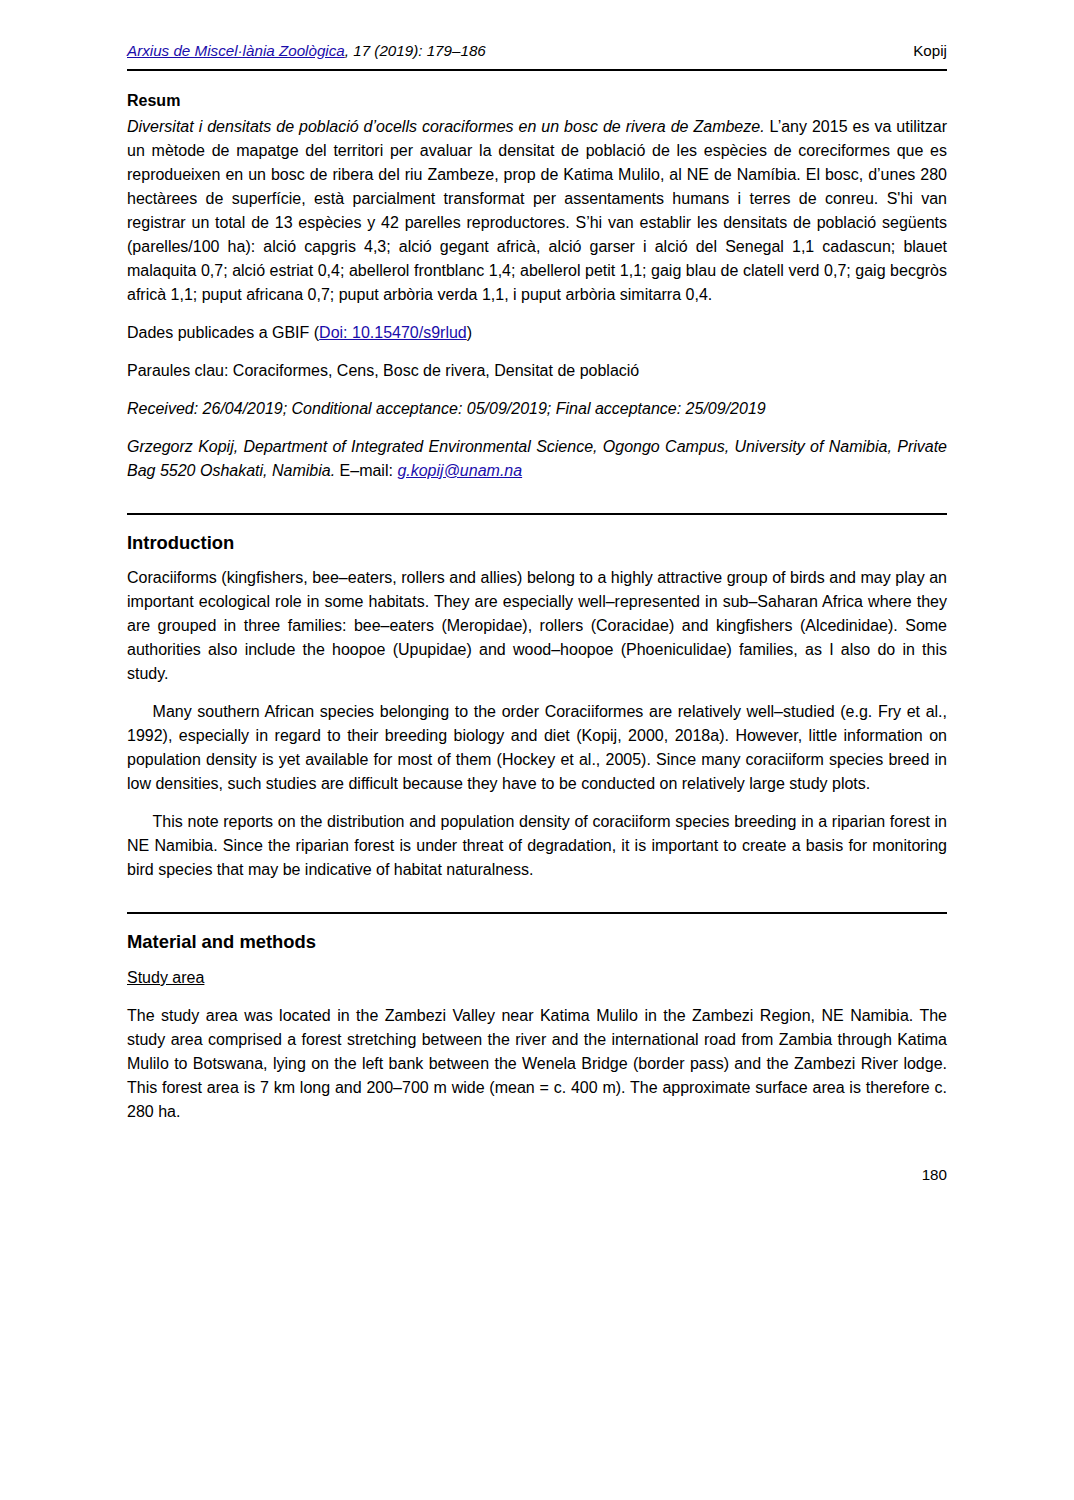Arxius de Miscel·lània Zoològica, 17 (2019): 179–186 Kopij
Resum
Diversitat i densitats de població d’ocells coraciformes en un bosc de rivera de Zambeze. L’any 2015 es va utilitzar un mètode de mapatge del territori per avaluar la densitat de població de les espècies de coreciformes que es reprodueixen en un bosc de ribera del riu Zambeze, prop de Katima Mulilo, al NE de Namíbia. El bosc, d’unes 280 hectàrees de superfície, està parcialment transformat per assentaments humans i terres de conreu. S'hi van registrar un total de 13 espècies y 42 parelles reproductores. S’hi van establir les densitats de població següents (parelles/100 ha): alció capgris 4,3; alció gegant africà, alció garser i alció del Senegal 1,1 cadascun; blauet malaquita 0,7; alció estriat 0,4; abellerol frontblanc 1,4; abellerol petit 1,1; gaig blau de clatell verd 0,7; gaig becgròs africà 1,1; puput africana 0,7; puput arbòria verda 1,1, i puput arbòria simitarra 0,4.
Dades publicades a GBIF (Doi: 10.15470/s9rlud)
Paraules clau: Coraciformes, Cens, Bosc de rivera, Densitat de població
Received: 26/04/2019; Conditional acceptance: 05/09/2019; Final acceptance: 25/09/2019
Grzegorz Kopij, Department of Integrated Environmental Science, Ogongo Campus, University of Namibia, Private Bag 5520 Oshakati, Namibia. E–mail: g.kopij@unam.na
Introduction
Coraciiforms (kingfishers, bee–eaters, rollers and allies) belong to a highly attractive group of birds and may play an important ecological role in some habitats. They are especially well–represented in sub–Saharan Africa where they are grouped in three families: bee–eaters (Meropidae), rollers (Coracidae) and kingfishers (Alcedinidae). Some authorities also include the hoopoe (Upupidae) and wood–hoopoe (Phoeniculidae) families, as I also do in this study.
Many southern African species belonging to the order Coraciiformes are relatively well–studied (e.g. Fry et al., 1992), especially in regard to their breeding biology and diet (Kopij, 2000, 2018a). However, little information on population density is yet available for most of them (Hockey et al., 2005). Since many coraciiform species breed in low densities, such studies are difficult because they have to be conducted on relatively large study plots.
This note reports on the distribution and population density of coraciiform species breeding in a riparian forest in NE Namibia. Since the riparian forest is under threat of degradation, it is important to create a basis for monitoring bird species that may be indicative of habitat naturalness.
Material and methods
Study area
The study area was located in the Zambezi Valley near Katima Mulilo in the Zambezi Region, NE Namibia. The study area comprised a forest stretching between the river and the international road from Zambia through Katima Mulilo to Botswana, lying on the left bank between the Wenela Bridge (border pass) and the Zambezi River lodge. This forest area is 7 km long and 200–700 m wide (mean = c. 400 m). The approximate surface area is therefore c. 280 ha.
180